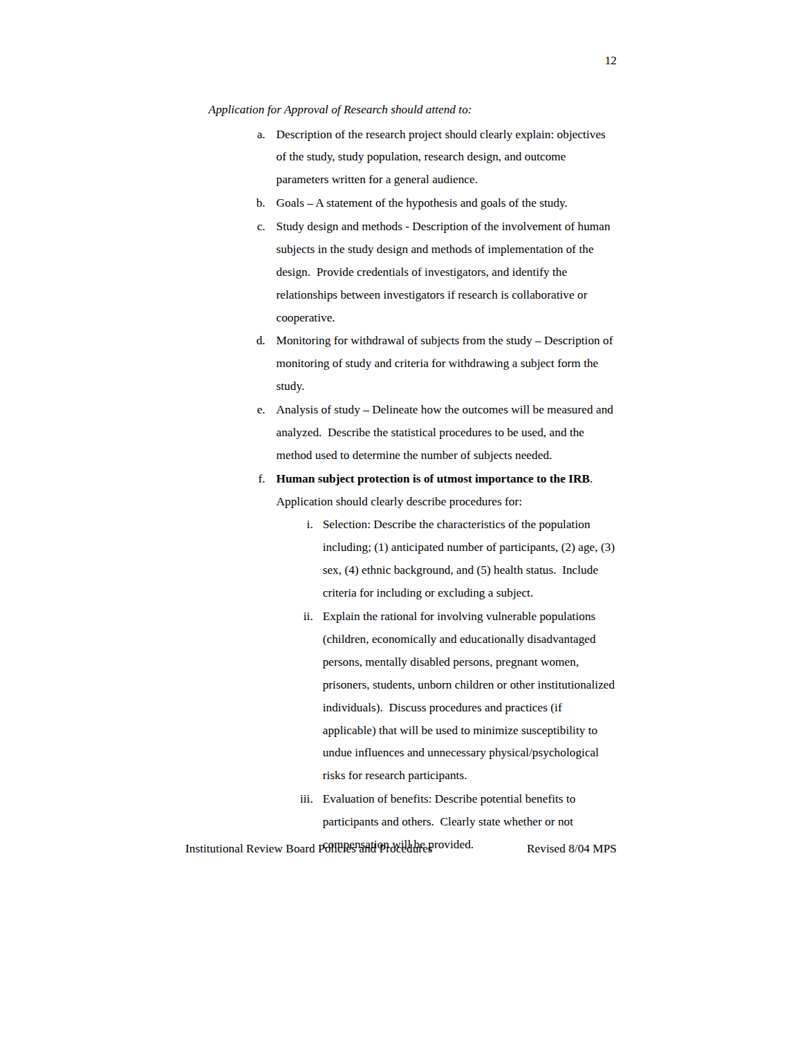12
Application for Approval of Research should attend to:
Description of the research project should clearly explain: objectives of the study, study population, research design, and outcome parameters written for a general audience.
Goals – A statement of the hypothesis and goals of the study.
Study design and methods - Description of the involvement of human subjects in the study design and methods of implementation of the design. Provide credentials of investigators, and identify the relationships between investigators if research is collaborative or cooperative.
Monitoring for withdrawal of subjects from the study – Description of monitoring of study and criteria for withdrawing a subject form the study.
Analysis of study – Delineate how the outcomes will be measured and analyzed. Describe the statistical procedures to be used, and the method used to determine the number of subjects needed.
Human subject protection is of utmost importance to the IRB. Application should clearly describe procedures for:
Selection: Describe the characteristics of the population including; (1) anticipated number of participants, (2) age, (3) sex, (4) ethnic background, and (5) health status. Include criteria for including or excluding a subject.
Explain the rational for involving vulnerable populations (children, economically and educationally disadvantaged persons, mentally disabled persons, pregnant women, prisoners, students, unborn children or other institutionalized individuals). Discuss procedures and practices (if applicable) that will be used to minimize susceptibility to undue influences and unnecessary physical/psychological risks for research participants.
Evaluation of benefits: Describe potential benefits to participants and others. Clearly state whether or not compensation will be provided.
Institutional Review Board Policies and Procedures
Revised 8/04 MPS